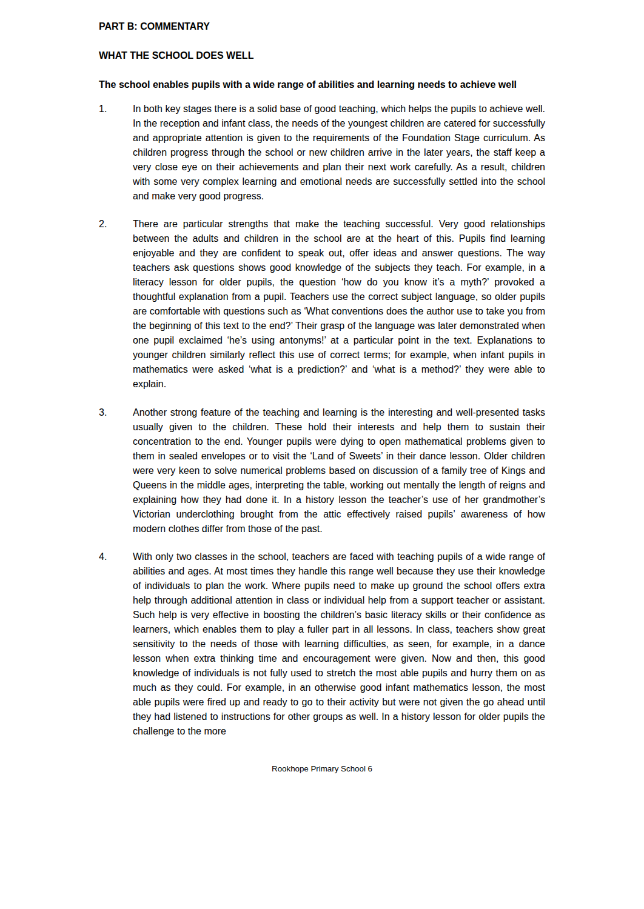PART B: COMMENTARY
WHAT THE SCHOOL DOES WELL
The school enables pupils with a wide range of abilities and learning needs to achieve well
In both key stages there is a solid base of good teaching, which helps the pupils to achieve well. In the reception and infant class, the needs of the youngest children are catered for successfully and appropriate attention is given to the requirements of the Foundation Stage curriculum. As children progress through the school or new children arrive in the later years, the staff keep a very close eye on their achievements and plan their next work carefully. As a result, children with some very complex learning and emotional needs are successfully settled into the school and make very good progress.
There are particular strengths that make the teaching successful. Very good relationships between the adults and children in the school are at the heart of this. Pupils find learning enjoyable and they are confident to speak out, offer ideas and answer questions. The way teachers ask questions shows good knowledge of the subjects they teach. For example, in a literacy lesson for older pupils, the question ‘how do you know it’s a myth?’ provoked a thoughtful explanation from a pupil. Teachers use the correct subject language, so older pupils are comfortable with questions such as ‘What conventions does the author use to take you from the beginning of this text to the end?’ Their grasp of the language was later demonstrated when one pupil exclaimed ‘he’s using antonyms!’ at a particular point in the text. Explanations to younger children similarly reflect this use of correct terms; for example, when infant pupils in mathematics were asked ‘what is a prediction?’ and ‘what is a method?’ they were able to explain.
Another strong feature of the teaching and learning is the interesting and well-presented tasks usually given to the children. These hold their interests and help them to sustain their concentration to the end. Younger pupils were dying to open mathematical problems given to them in sealed envelopes or to visit the ‘Land of Sweets’ in their dance lesson. Older children were very keen to solve numerical problems based on discussion of a family tree of Kings and Queens in the middle ages, interpreting the table, working out mentally the length of reigns and explaining how they had done it. In a history lesson the teacher’s use of her grandmother’s Victorian underclothing brought from the attic effectively raised pupils’ awareness of how modern clothes differ from those of the past.
With only two classes in the school, teachers are faced with teaching pupils of a wide range of abilities and ages. At most times they handle this range well because they use their knowledge of individuals to plan the work. Where pupils need to make up ground the school offers extra help through additional attention in class or individual help from a support teacher or assistant. Such help is very effective in boosting the children’s basic literacy skills or their confidence as learners, which enables them to play a fuller part in all lessons. In class, teachers show great sensitivity to the needs of those with learning difficulties, as seen, for example, in a dance lesson when extra thinking time and encouragement were given. Now and then, this good knowledge of individuals is not fully used to stretch the most able pupils and hurry them on as much as they could. For example, in an otherwise good infant mathematics lesson, the most able pupils were fired up and ready to go to their activity but were not given the go ahead until they had listened to instructions for other groups as well. In a history lesson for older pupils the challenge to the more
Rookhope Primary School 6